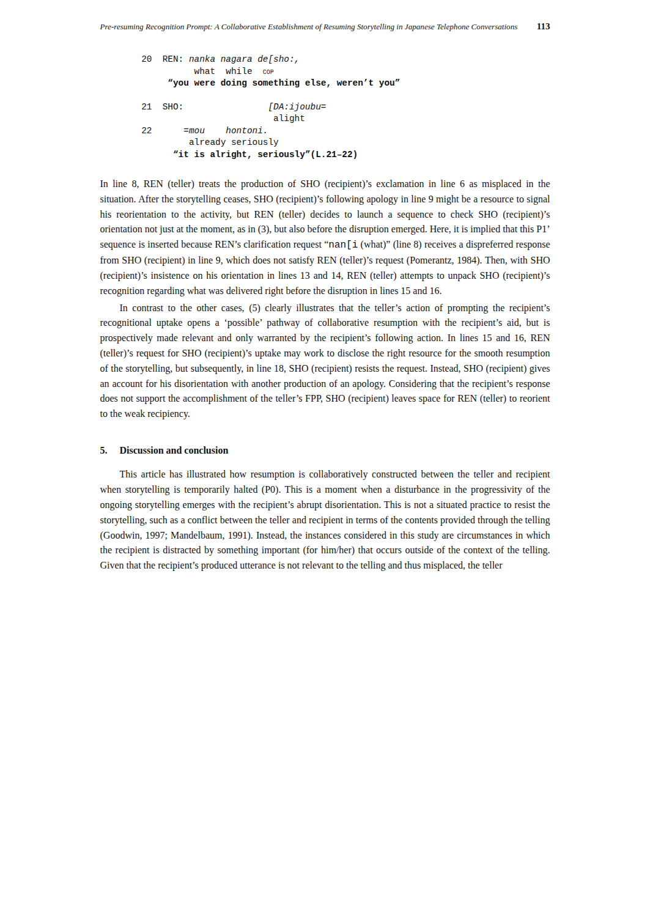Pre-resuming Recognition Prompt: A Collaborative Establishment of Resuming Storytelling in Japanese Telephone Conversations 113
20 REN: nanka nagara de[sho:, what while cop “you were doing something else, weren’t you” 21 SHO: [DA:ijoubu= alight 22 =mou hontoni. already seriously “it is alright, seriously”(L.21–22)
In line 8, REN (teller) treats the production of SHO (recipient)’s exclamation in line 6 as misplaced in the situation. After the storytelling ceases, SHO (recipient)’s following apology in line 9 might be a resource to signal his reorientation to the activity, but REN (teller) decides to launch a sequence to check SHO (recipient)’s orientation not just at the moment, as in (3), but also before the disruption emerged. Here, it is implied that this P1’ sequence is inserted because REN’s clarification request “nan[i (what)” (line 8) receives a dispreferred response from SHO (recipient) in line 9, which does not satisfy REN (teller)’s request (Pomerantz, 1984). Then, with SHO (recipient)’s insistence on his orientation in lines 13 and 14, REN (teller) attempts to unpack SHO (recipient)’s recognition regarding what was delivered right before the disruption in lines 15 and 16.
In contrast to the other cases, (5) clearly illustrates that the teller’s action of prompting the recipient’s recognitional uptake opens a ‘possible’ pathway of collaborative resumption with the recipient’s aid, but is prospectively made relevant and only warranted by the recipient’s following action. In lines 15 and 16, REN (teller)’s request for SHO (recipient)’s uptake may work to disclose the right resource for the smooth resumption of the storytelling, but subsequently, in line 18, SHO (recipient) resists the request. Instead, SHO (recipient) gives an account for his disorientation with another production of an apology. Considering that the recipient’s response does not support the accomplishment of the teller’s FPP, SHO (recipient) leaves space for REN (teller) to reorient to the weak recipiency.
5. Discussion and conclusion
This article has illustrated how resumption is collaboratively constructed between the teller and recipient when storytelling is temporarily halted (P0). This is a moment when a disturbance in the progressivity of the ongoing storytelling emerges with the recipient’s abrupt disorientation. This is not a situated practice to resist the storytelling, such as a conflict between the teller and recipient in terms of the contents provided through the telling (Goodwin, 1997; Mandelbaum, 1991). Instead, the instances considered in this study are circumstances in which the recipient is distracted by something important (for him/her) that occurs outside of the context of the telling. Given that the recipient’s produced utterance is not relevant to the telling and thus misplaced, the teller